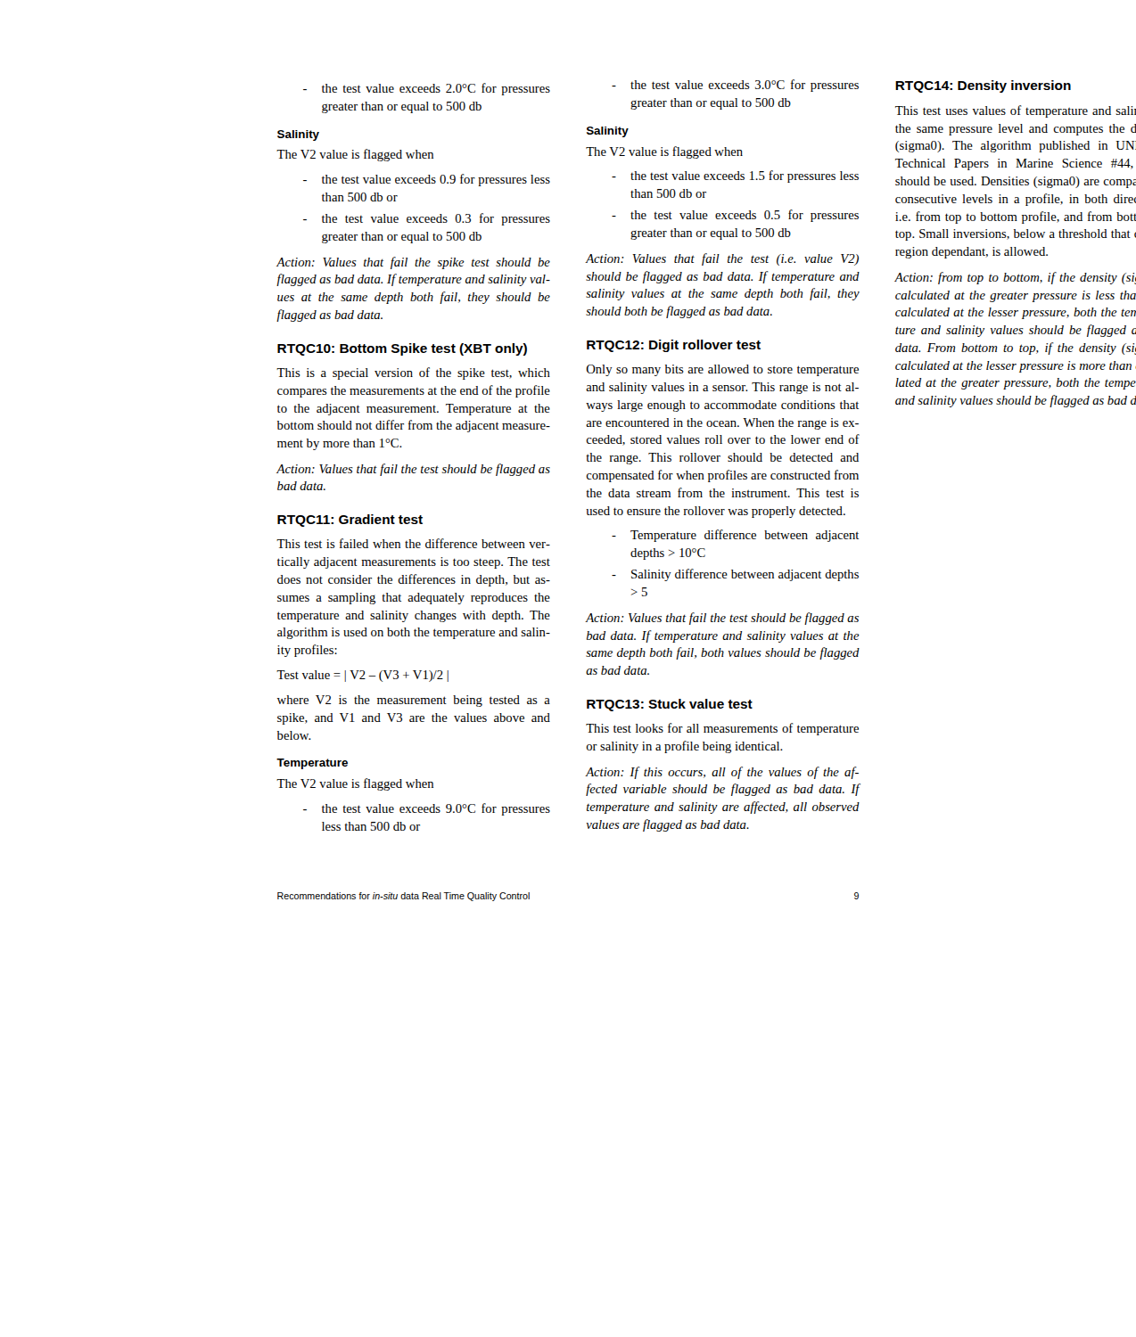the test value exceeds 2.0°C for pressures greater than or equal to 500 db
Salinity
The V2 value is flagged when
the test value exceeds 0.9 for pressures less than 500 db or
the test value exceeds 0.3 for pressures greater than or equal to 500 db
Action: Values that fail the spike test should be flagged as bad data. If temperature and salinity values at the same depth both fail, they should be flagged as bad data.
RTQC10: Bottom Spike test (XBT only)
This is a special version of the spike test, which compares the measurements at the end of the profile to the adjacent measurement. Temperature at the bottom should not differ from the adjacent measurement by more than 1°C.
Action: Values that fail the test should be flagged as bad data.
RTQC11: Gradient test
This test is failed when the difference between vertically adjacent measurements is too steep. The test does not consider the differences in depth, but assumes a sampling that adequately reproduces the temperature and salinity changes with depth. The algorithm is used on both the temperature and salinity profiles:
Test value = | V2 – (V3 + V1)/2 |
where V2 is the measurement being tested as a spike, and V1 and V3 are the values above and below.
Temperature
The V2 value is flagged when
the test value exceeds 9.0°C for pressures less than 500 db or
the test value exceeds 3.0°C for pressures greater than or equal to 500 db
Salinity
The V2 value is flagged when
the test value exceeds 1.5 for pressures less than 500 db or
the test value exceeds 0.5 for pressures greater than or equal to 500 db
Action: Values that fail the test (i.e. value V2) should be flagged as bad data. If temperature and salinity values at the same depth both fail, they should both be flagged as bad data.
RTQC12: Digit rollover test
Only so many bits are allowed to store temperature and salinity values in a sensor. This range is not always large enough to accommodate conditions that are encountered in the ocean. When the range is exceeded, stored values roll over to the lower end of the range. This rollover should be detected and compensated for when profiles are constructed from the data stream from the instrument. This test is used to ensure the rollover was properly detected.
Temperature difference between adjacent depths > 10°C
Salinity difference between adjacent depths > 5
Action: Values that fail the test should be flagged as bad data. If temperature and salinity values at the same depth both fail, both values should be flagged as bad data.
RTQC13: Stuck value test
This test looks for all measurements of temperature or salinity in a profile being identical.
Action: If this occurs, all of the values of the affected variable should be flagged as bad data. If temperature and salinity are affected, all observed values are flagged as bad data.
RTQC14: Density inversion
This test uses values of temperature and salinity at the same pressure level and computes the density (sigma0). The algorithm published in UNESCO Technical Papers in Marine Science #44, 1983 should be used. Densities (sigma0) are compared at consecutive levels in a profile, in both directions, i.e. from top to bottom profile, and from bottom to top. Small inversions, below a threshold that can be region dependant, is allowed.
Action: from top to bottom, if the density (sigma0) calculated at the greater pressure is less than that calculated at the lesser pressure, both the temperature and salinity values should be flagged as bad data. From bottom to top, if the density (sigma0) calculated at the lesser pressure is more than calculated at the greater pressure, both the temperature and salinity values should be flagged as bad data.
Recommendations for in-situ data Real Time Quality Control
9